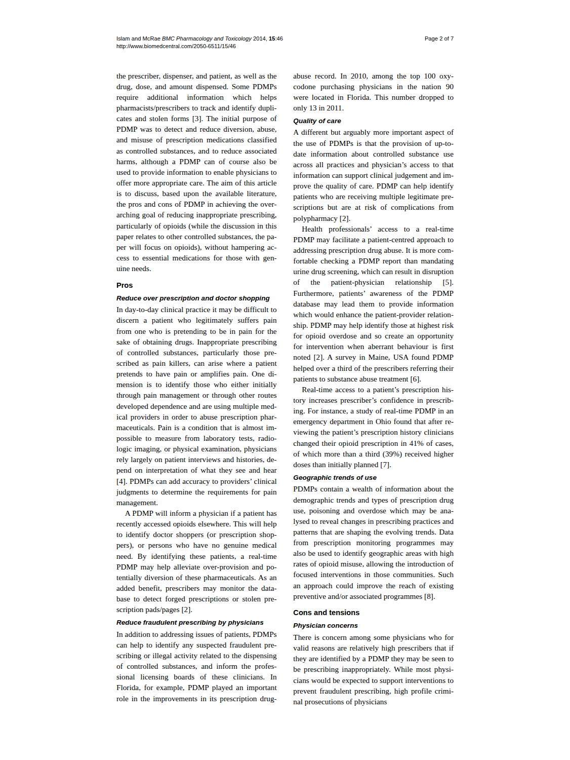Islam and McRae BMC Pharmacology and Toxicology 2014, 15:46
http://www.biomedcentral.com/2050-6511/15/46
Page 2 of 7
the prescriber, dispenser, and patient, as well as the drug, dose, and amount dispensed. Some PDMPs require additional information which helps pharmacists/prescribers to track and identify duplicates and stolen forms [3]. The initial purpose of PDMP was to detect and reduce diversion, abuse, and misuse of prescription medications classified as controlled substances, and to reduce associated harms, although a PDMP can of course also be used to provide information to enable physicians to offer more appropriate care. The aim of this article is to discuss, based upon the available literature, the pros and cons of PDMP in achieving the overarching goal of reducing inappropriate prescribing, particularly of opioids (while the discussion in this paper relates to other controlled substances, the paper will focus on opioids), without hampering access to essential medications for those with genuine needs.
Pros
Reduce over prescription and doctor shopping
In day-to-day clinical practice it may be difficult to discern a patient who legitimately suffers pain from one who is pretending to be in pain for the sake of obtaining drugs. Inappropriate prescribing of controlled substances, particularly those prescribed as pain killers, can arise where a patient pretends to have pain or amplifies pain. One dimension is to identify those who either initially through pain management or through other routes developed dependence and are using multiple medical providers in order to abuse prescription pharmaceuticals. Pain is a condition that is almost impossible to measure from laboratory tests, radiologic imaging, or physical examination, physicians rely largely on patient interviews and histories, depend on interpretation of what they see and hear [4]. PDMPs can add accuracy to providers’ clinical judgments to determine the requirements for pain management.
A PDMP will inform a physician if a patient has recently accessed opioids elsewhere. This will help to identify doctor shoppers (or prescription shoppers), or persons who have no genuine medical need. By identifying these patients, a real-time PDMP may help alleviate over-provision and potentially diversion of these pharmaceuticals. As an added benefit, prescribers may monitor the database to detect forged prescriptions or stolen prescription pads/pages [2].
Reduce fraudulent prescribing by physicians
In addition to addressing issues of patients, PDMPs can help to identify any suspected fraudulent prescribing or illegal activity related to the dispensing of controlled substances, and inform the professional licensing boards of these clinicians. In Florida, for example, PDMP played an important role in the improvements in its prescription drug-abuse record. In 2010, among the top 100 oxycodone purchasing physicians in the nation 90 were located in Florida. This number dropped to only 13 in 2011.
Quality of care
A different but arguably more important aspect of the use of PDMPs is that the provision of up-to-date information about controlled substance use across all practices and physician’s access to that information can support clinical judgement and improve the quality of care. PDMP can help identify patients who are receiving multiple legitimate prescriptions but are at risk of complications from polypharmacy [2].
Health professionals’ access to a real-time PDMP may facilitate a patient-centred approach to addressing prescription drug abuse. It is more comfortable checking a PDMP report than mandating urine drug screening, which can result in disruption of the patient-physician relationship [5]. Furthermore, patients’ awareness of the PDMP database may lead them to provide information which would enhance the patient-provider relationship. PDMP may help identify those at highest risk for opioid overdose and so create an opportunity for intervention when aberrant behaviour is first noted [2]. A survey in Maine, USA found PDMP helped over a third of the prescribers referring their patients to substance abuse treatment [6].
Real-time access to a patient’s prescription history increases prescriber’s confidence in prescribing. For instance, a study of real-time PDMP in an emergency department in Ohio found that after reviewing the patient’s prescription history clinicians changed their opioid prescription in 41% of cases, of which more than a third (39%) received higher doses than initially planned [7].
Geographic trends of use
PDMPs contain a wealth of information about the demographic trends and types of prescription drug use, poisoning and overdose which may be analysed to reveal changes in prescribing practices and patterns that are shaping the evolving trends. Data from prescription monitoring programmes may also be used to identify geographic areas with high rates of opioid misuse, allowing the introduction of focused interventions in those communities. Such an approach could improve the reach of existing preventive and/or associated programmes [8].
Cons and tensions
Physician concerns
There is concern among some physicians who for valid reasons are relatively high prescribers that if they are identified by a PDMP they may be seen to be prescribing inappropriately. While most physicians would be expected to support interventions to prevent fraudulent prescribing, high profile criminal prosecutions of physicians